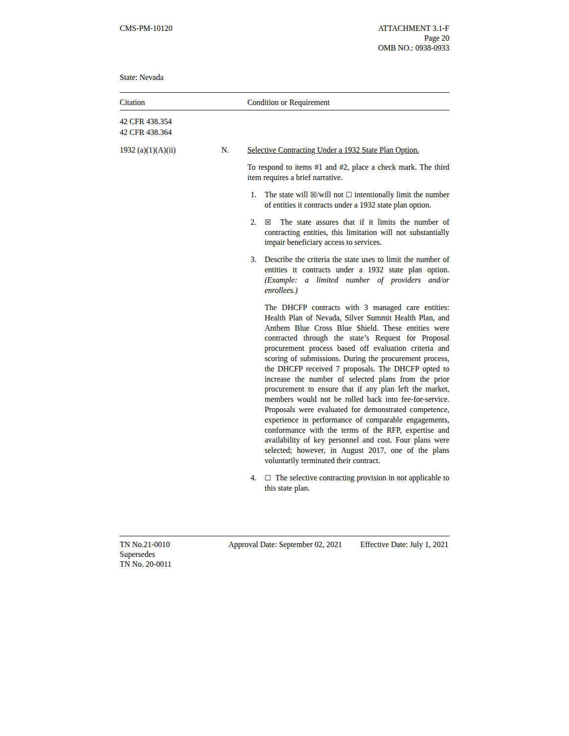CMS-PM-10120
ATTACHMENT 3.1-F
Page 20
OMB NO.: 0938-0933
State: Nevada
Citation
Condition or Requirement
42 CFR 438.354
42 CFR 438.364
1932 (a)(1)(A)(ii)
N.
Selective Contracting Under a 1932 State Plan Option.
To respond to items #1 and #2, place a check mark. The third item requires a brief narrative.
The state will ☒/will not ☐ intentionally limit the number of entities it contracts under a 1932 state plan option.
☒ The state assures that if it limits the number of contracting entities, this limitation will not substantially impair beneficiary access to services.
Describe the criteria the state uses to limit the number of entities it contracts under a 1932 state plan option. (Example: a limited number of providers and/or enrollees.)
The DHCFP contracts with 3 managed care entities: Health Plan of Nevada, Silver Summit Health Plan, and Anthem Blue Cross Blue Shield. These entities were contracted through the state’s Request for Proposal procurement process based off evaluation criteria and scoring of submissions. During the procurement process, the DHCFP received 7 proposals. The DHCFP opted to increase the number of selected plans from the prior procurement to ensure that if any plan left the market, members would not be rolled back into fee-for-service. Proposals were evaluated for demonstrated competence, experience in performance of comparable engagements, conformance with the terms of the RFP, expertise and availability of key personnel and cost. Four plans were selected; however, in August 2017, one of the plans voluntarily terminated their contract.
☐ The selective contracting provision in not applicable to this state plan.
TN No.21-0010
Supersedes
TN No. 20-0011
Approval Date: September 02, 2021
Effective Date: July 1, 2021